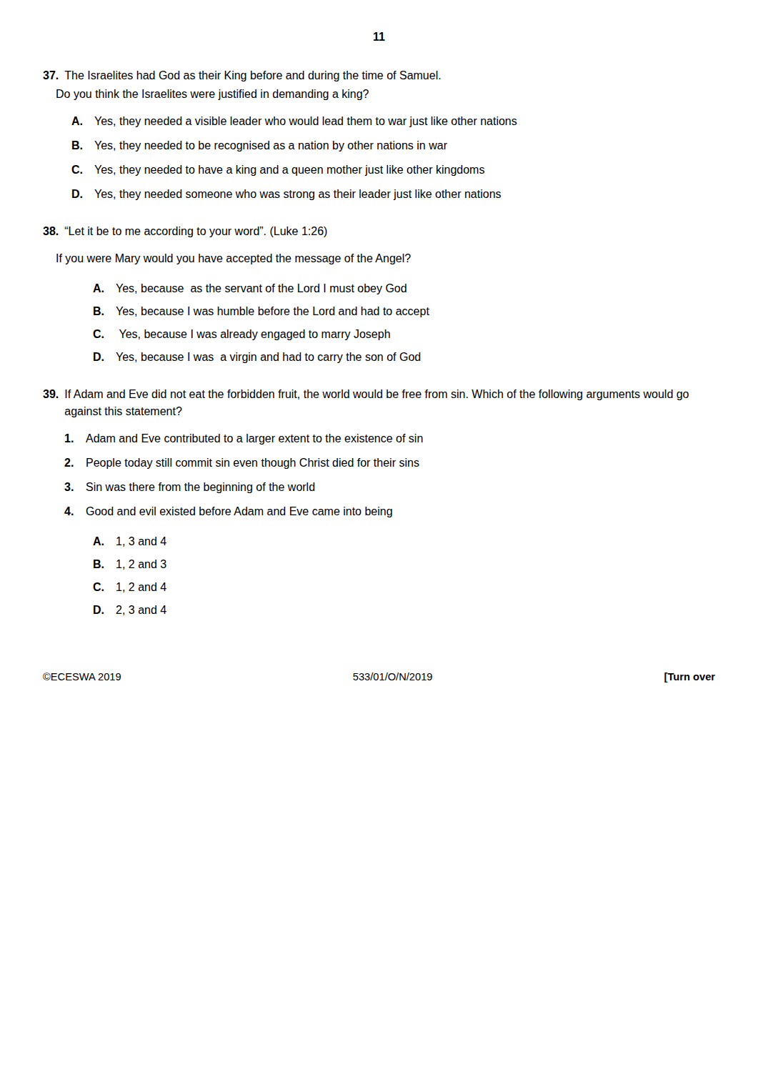11
37. The Israelites had God as their King before and during the time of Samuel.
Do you think the Israelites were justified in demanding a king?
A. Yes, they needed a visible leader who would lead them to war just like other nations
B. Yes, they needed to be recognised as a nation by other nations in war
C. Yes, they needed to have a king and a queen mother just like other kingdoms
D. Yes, they needed someone who was strong as their leader just like other nations
38. “Let it be to me according to your word”. (Luke 1:26)
If you were Mary would you have accepted the message of the Angel?
A. Yes, because as the servant of the Lord I must obey God
B. Yes, because I was humble before the Lord and had to accept
C. Yes, because I was already engaged to marry Joseph
D. Yes, because I was a virgin and had to carry the son of God
39. If Adam and Eve did not eat the forbidden fruit, the world would be free from sin. Which of the following arguments would go against this statement?
1. Adam and Eve contributed to a larger extent to the existence of sin
2. People today still commit sin even though Christ died for their sins
3. Sin was there from the beginning of the world
4. Good and evil existed before Adam and Eve came into being
A. 1, 3 and 4
B. 1, 2 and 3
C. 1, 2 and 4
D. 2, 3 and 4
©ECESWA 2019
533/01/O/N/2019
[Turn over